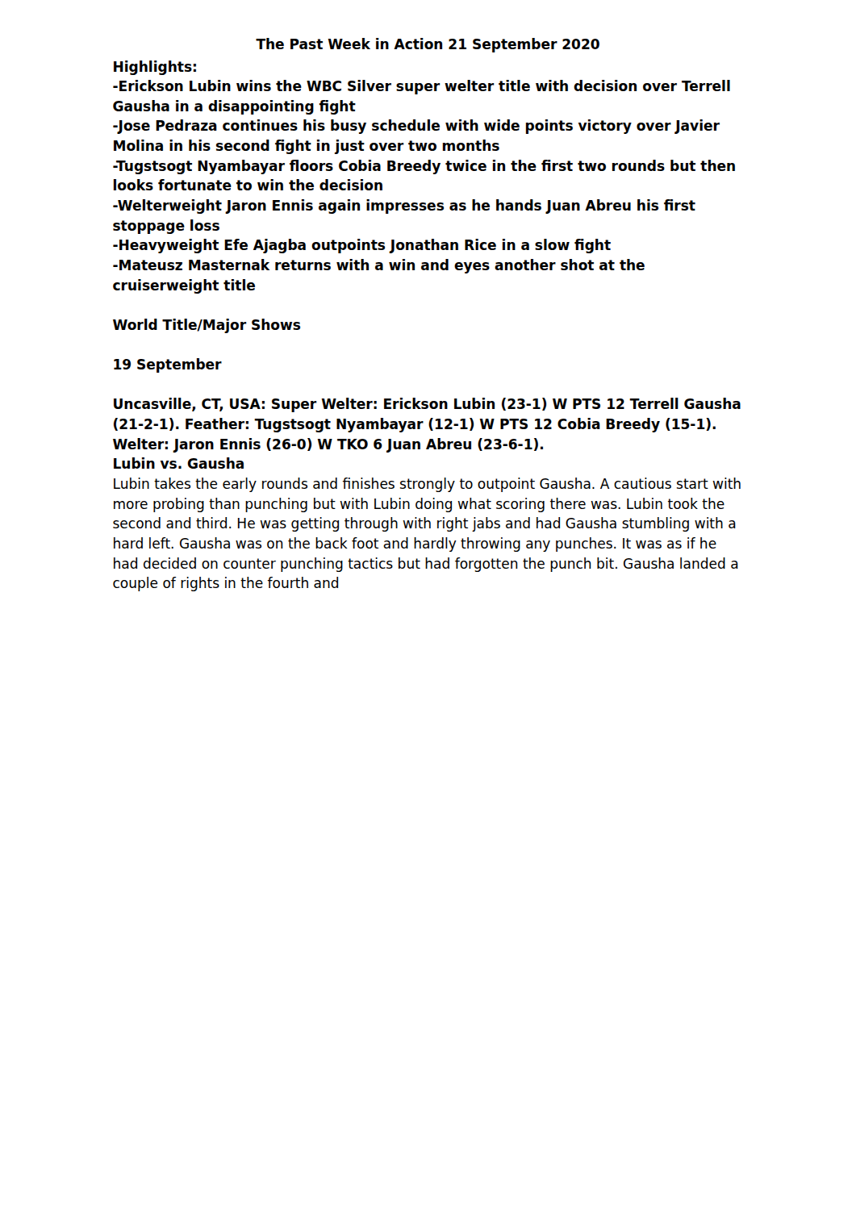The Past Week in Action 21 September 2020
Highlights:
-Erickson Lubin wins the WBC Silver super welter title with decision over Terrell Gausha in a disappointing fight
-Jose Pedraza continues his busy schedule with wide points victory over Javier Molina in his second fight in just over two months
-Tugstsogt Nyambayar floors Cobia Breedy twice in the first two rounds but then looks fortunate to win the decision
-Welterweight Jaron Ennis again impresses as he hands Juan Abreu his first stoppage loss
-Heavyweight Efe Ajagba outpoints Jonathan Rice in a slow fight
-Mateusz Masternak returns with a win and eyes another shot at the cruiserweight title
World Title/Major Shows
19 September
Uncasville, CT, USA: Super Welter: Erickson Lubin (23-1) W PTS 12 Terrell Gausha (21-2-1). Feather: Tugstsogt Nyambayar (12-1) W PTS 12 Cobia Breedy (15-1). Welter: Jaron Ennis (26-0) W TKO 6 Juan Abreu (23-6-1).
Lubin vs. Gausha
Lubin takes the early rounds and finishes strongly to outpoint Gausha. A cautious start with more probing than punching but with Lubin doing what scoring there was. Lubin took the second and third. He was getting through with right jabs and had Gausha stumbling with a hard left. Gausha was on the back foot and hardly throwing any punches. It was as if he had decided on counter punching tactics but had forgotten the punch bit. Gausha landed a couple of rights in the fourth and